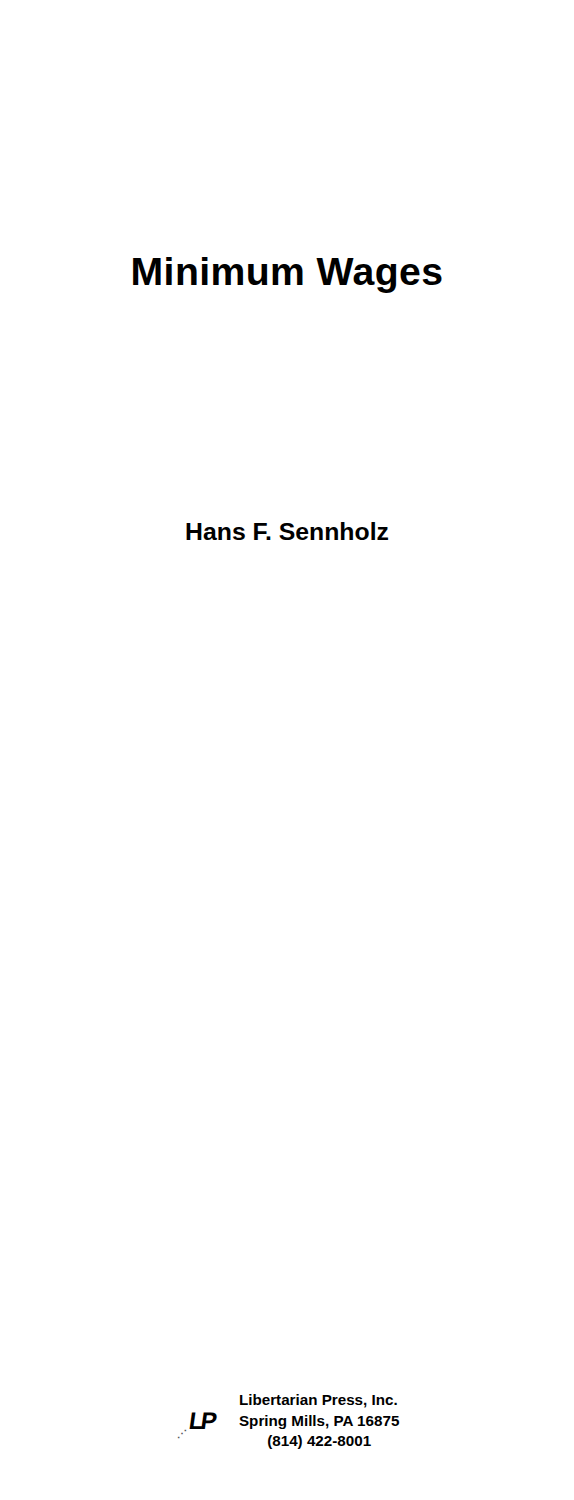Minimum Wages
Hans F. Sennholz
LP ⋰
Libertarian Press, Inc. Spring Mills, PA 16875 (814) 422-8001